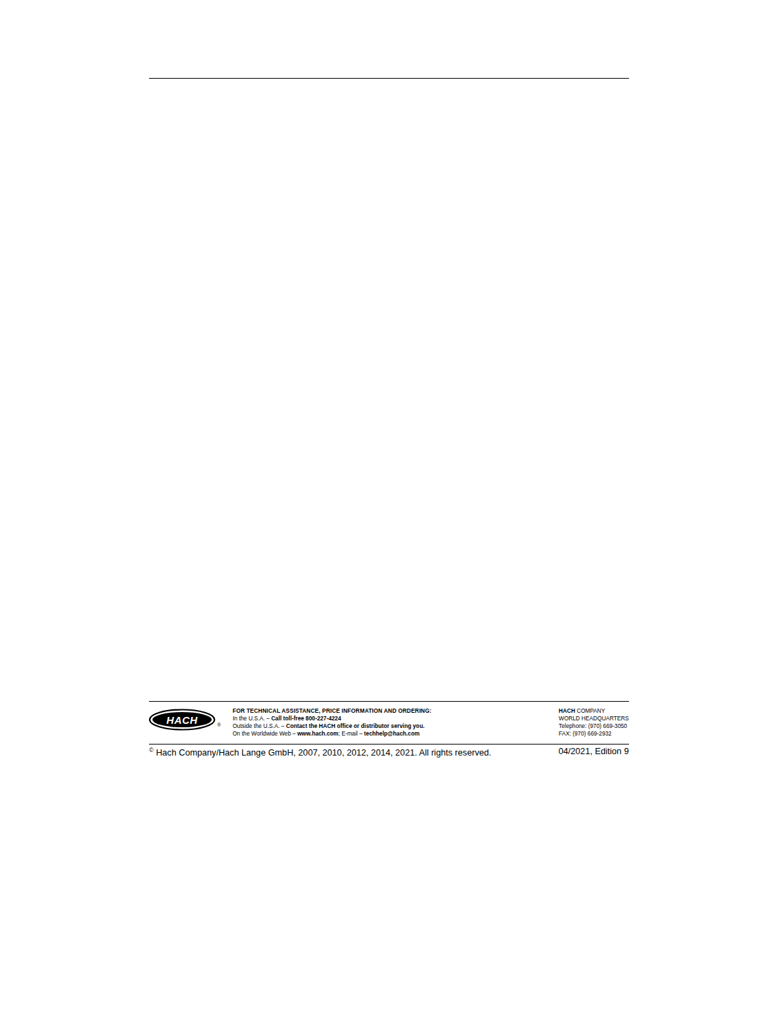HACH ®
FOR TECHNICAL ASSISTANCE, PRICE INFORMATION AND ORDERING:
In the U.S.A. – Call toll-free 800-227-4224
Outside the U.S.A. – Contact the HACH office or distributor serving you.
On the Worldwide Web – www.hach.com; E-mail – techhelp@hach.com
HACH COMPANY
WORLD HEADQUARTERS
Telephone: (970) 669-3050
FAX: (970) 669-2932
© Hach Company/Hach Lange GmbH, 2007, 2010, 2012, 2014, 2021. All rights reserved.
04/2021, Edition 9